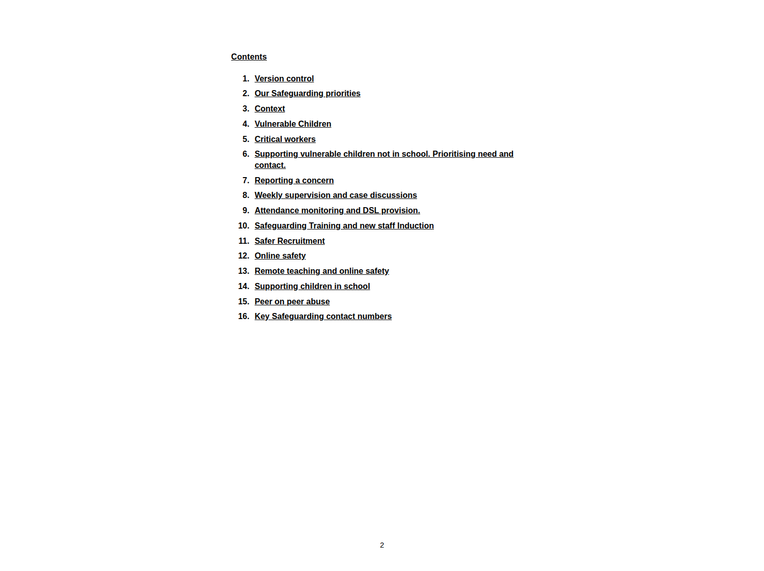Contents
Version control
Our Safeguarding priorities
Context
Vulnerable Children
Critical workers
Supporting vulnerable children not in school. Prioritising need and contact.
Reporting a concern
Weekly supervision and case discussions
Attendance monitoring and DSL provision.
Safeguarding Training and new staff Induction
Safer Recruitment
Online safety
Remote teaching and online safety
Supporting children in school
Peer on peer abuse
Key Safeguarding contact numbers
2